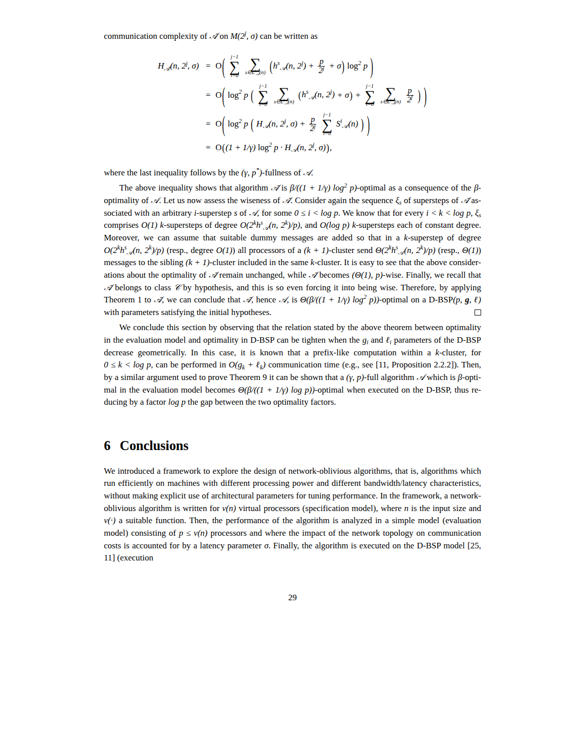communication complexity of 𝒜̃ on M(2j, σ) can be written as
| H 𝒜̃ (n, 2 j , σ) | = | O ( j−1 ∑ i=0 ∑ s∈L i 𝒜 (n) ( h s 𝒜 (n, 2 j ) + p 2 j + σ ) log 2 p ) |
| | = | O ( log 2 p ( j−1 ∑ i=0 ∑ s∈L i 𝒜 (n) ( h s 𝒜 (n, 2 j ) + σ ) + j−1 ∑ i=0 ∑ s∈L i 𝒜 (n) p 2 j ) ) |
| | = | O ( log 2 p ( H 𝒜 (n, 2 j , σ) + p 2 j j−1 ∑ i=0 S i 𝒜 (n) ) ) |
| | = | O ( (1 + 1/ γ ) log 2 p · H 𝒜 (n, 2 j , σ) ) , |
where the last inequality follows by the (γ, p*)-fullness of 𝒜.
The above inequality shows that algorithm 𝒜̃ is β/((1 + 1/γ) log2 p)-optimal as a consequence of the β-optimality of 𝒜. Let us now assess the wiseness of 𝒜̃. Consider again the sequence ξs of supersteps of 𝒜̃ associated with an arbitrary i-superstep s of 𝒜, for some 0 ≤ i < log p. We know that for every i < k < log p, ξs comprises O(1) k-supersteps of degree O(2khs𝒜(n, 2k)/p), and O(log p) k-supersteps each of constant degree. Moreover, we can assume that suitable dummy messages are added so that in a k-superstep of degree O(2khs𝒜(n, 2k)/p) (resp., degree O(1)) all processors of a (k + 1)-cluster send Θ(2khs𝒜(n, 2k)/p) (resp., Θ(1)) messages to the sibling (k + 1)-cluster included in the same k-cluster. It is easy to see that the above considerations about the optimality of 𝒜̃ remain unchanged, while 𝒜̃ becomes (Θ(1), p)-wise. Finally, we recall that 𝒜̃ belongs to class 𝒞 by hypothesis, and this is so even forcing it into being wise. Therefore, by applying Theorem 1 to 𝒜̃, we can conclude that 𝒜̃, hence 𝒜, is Θ(β/((1 + 1/γ) log2 p))-optimal on a D-BSP(p, g, ℓ) with parameters satisfying the initial hypotheses.
We conclude this section by observing that the relation stated by the above theorem between optimality in the evaluation model and optimality in D-BSP can be tighten when the gi and ℓi parameters of the D-BSP decrease geometrically. In this case, it is known that a prefix-like computation within a k-cluster, for 0 ≤ k < log p, can be performed in O(gk + ℓk) communication time (e.g., see [11, Proposition 2.2.2]). Then, by a similar argument used to prove Theorem 9 it can be shown that a (γ, p)-full algorithm 𝒜 which is β-optimal in the evaluation model becomes Θ(β/((1 + 1/γ) log p))-optimal when executed on the D-BSP, thus reducing by a factor log p the gap between the two optimality factors.
6 Conclusions
We introduced a framework to explore the design of network-oblivious algorithms, that is, algorithms which run efficiently on machines with different processing power and different bandwidth/latency characteristics, without making explicit use of architectural parameters for tuning performance. In the framework, a network-oblivious algorithm is written for v(n) virtual processors (specification model), where n is the input size and v(·) a suitable function. Then, the performance of the algorithm is analyzed in a simple model (evaluation model) consisting of p ≤ v(n) processors and where the impact of the network topology on communication costs is accounted for by a latency parameter σ. Finally, the algorithm is executed on the D-BSP model [25, 11] (execution
29